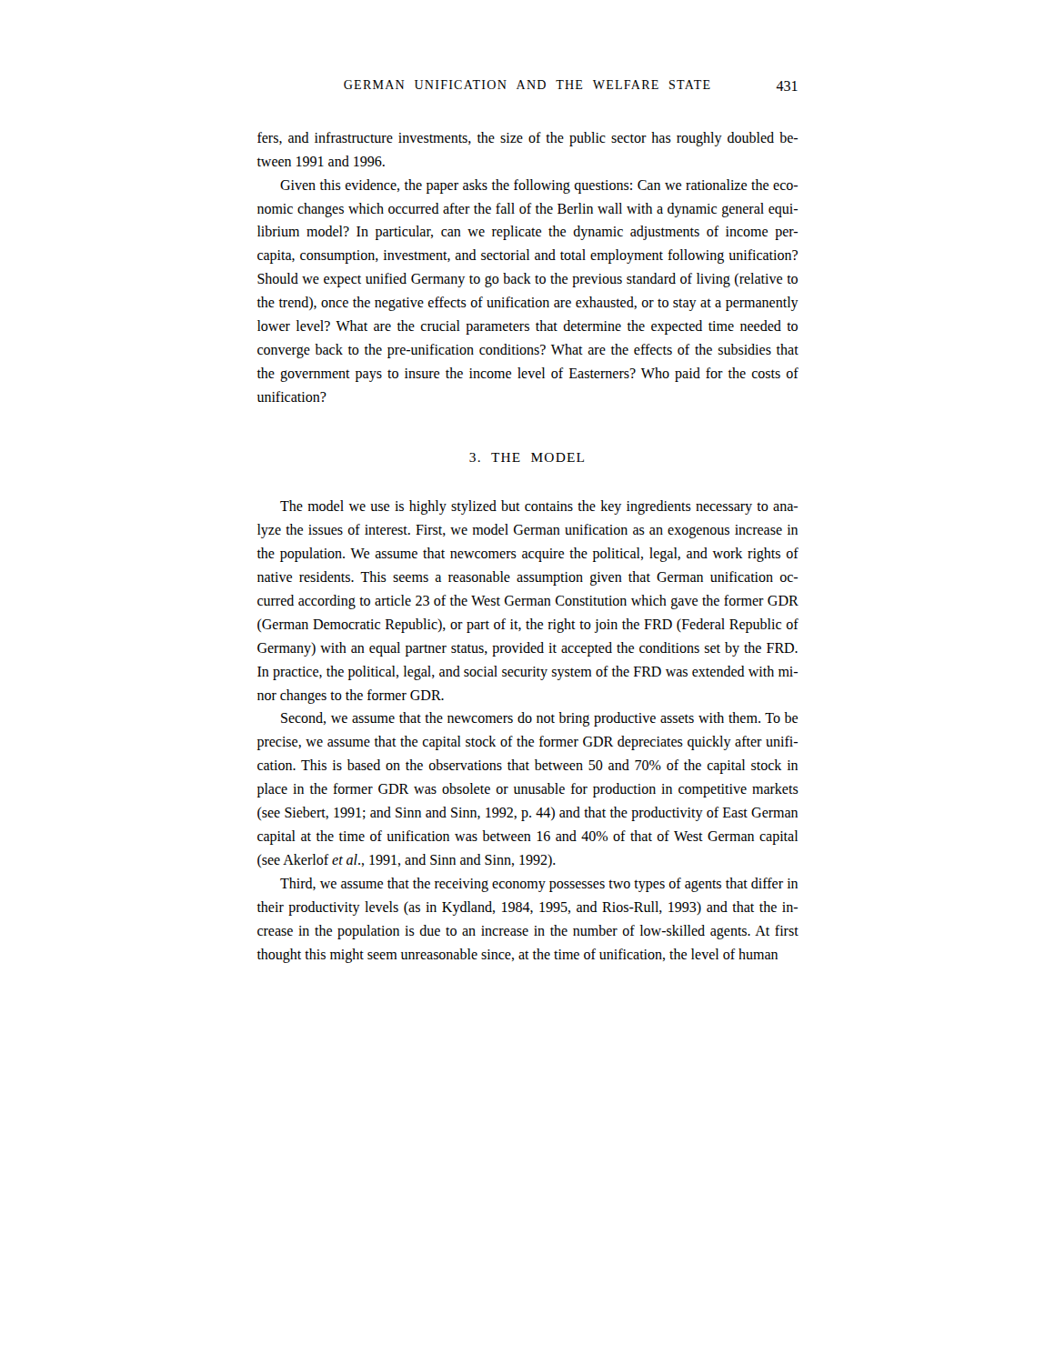GERMAN UNIFICATION AND THE WELFARE STATE 431
fers, and infrastructure investments, the size of the public sector has roughly doubled between 1991 and 1996.
Given this evidence, the paper asks the following questions: Can we rationalize the economic changes which occurred after the fall of the Berlin wall with a dynamic general equilibrium model? In particular, can we replicate the dynamic adjustments of income per-capita, consumption, investment, and sectorial and total employment following unification? Should we expect unified Germany to go back to the previous standard of living (relative to the trend), once the negative effects of unification are exhausted, or to stay at a permanently lower level? What are the crucial parameters that determine the expected time needed to converge back to the pre-unification conditions? What are the effects of the subsidies that the government pays to insure the income level of Easterners? Who paid for the costs of unification?
3. THE MODEL
The model we use is highly stylized but contains the key ingredients necessary to analyze the issues of interest. First, we model German unification as an exogenous increase in the population. We assume that newcomers acquire the political, legal, and work rights of native residents. This seems a reasonable assumption given that German unification occurred according to article 23 of the West German Constitution which gave the former GDR (German Democratic Republic), or part of it, the right to join the FRD (Federal Republic of Germany) with an equal partner status, provided it accepted the conditions set by the FRD. In practice, the political, legal, and social security system of the FRD was extended with minor changes to the former GDR.
Second, we assume that the newcomers do not bring productive assets with them. To be precise, we assume that the capital stock of the former GDR depreciates quickly after unification. This is based on the observations that between 50 and 70% of the capital stock in place in the former GDR was obsolete or unusable for production in competitive markets (see Siebert, 1991; and Sinn and Sinn, 1992, p. 44) and that the productivity of East German capital at the time of unification was between 16 and 40% of that of West German capital (see Akerlof et al., 1991, and Sinn and Sinn, 1992).
Third, we assume that the receiving economy possesses two types of agents that differ in their productivity levels (as in Kydland, 1984, 1995, and Rios-Rull, 1993) and that the increase in the population is due to an increase in the number of low-skilled agents. At first thought this might seem unreasonable since, at the time of unification, the level of human